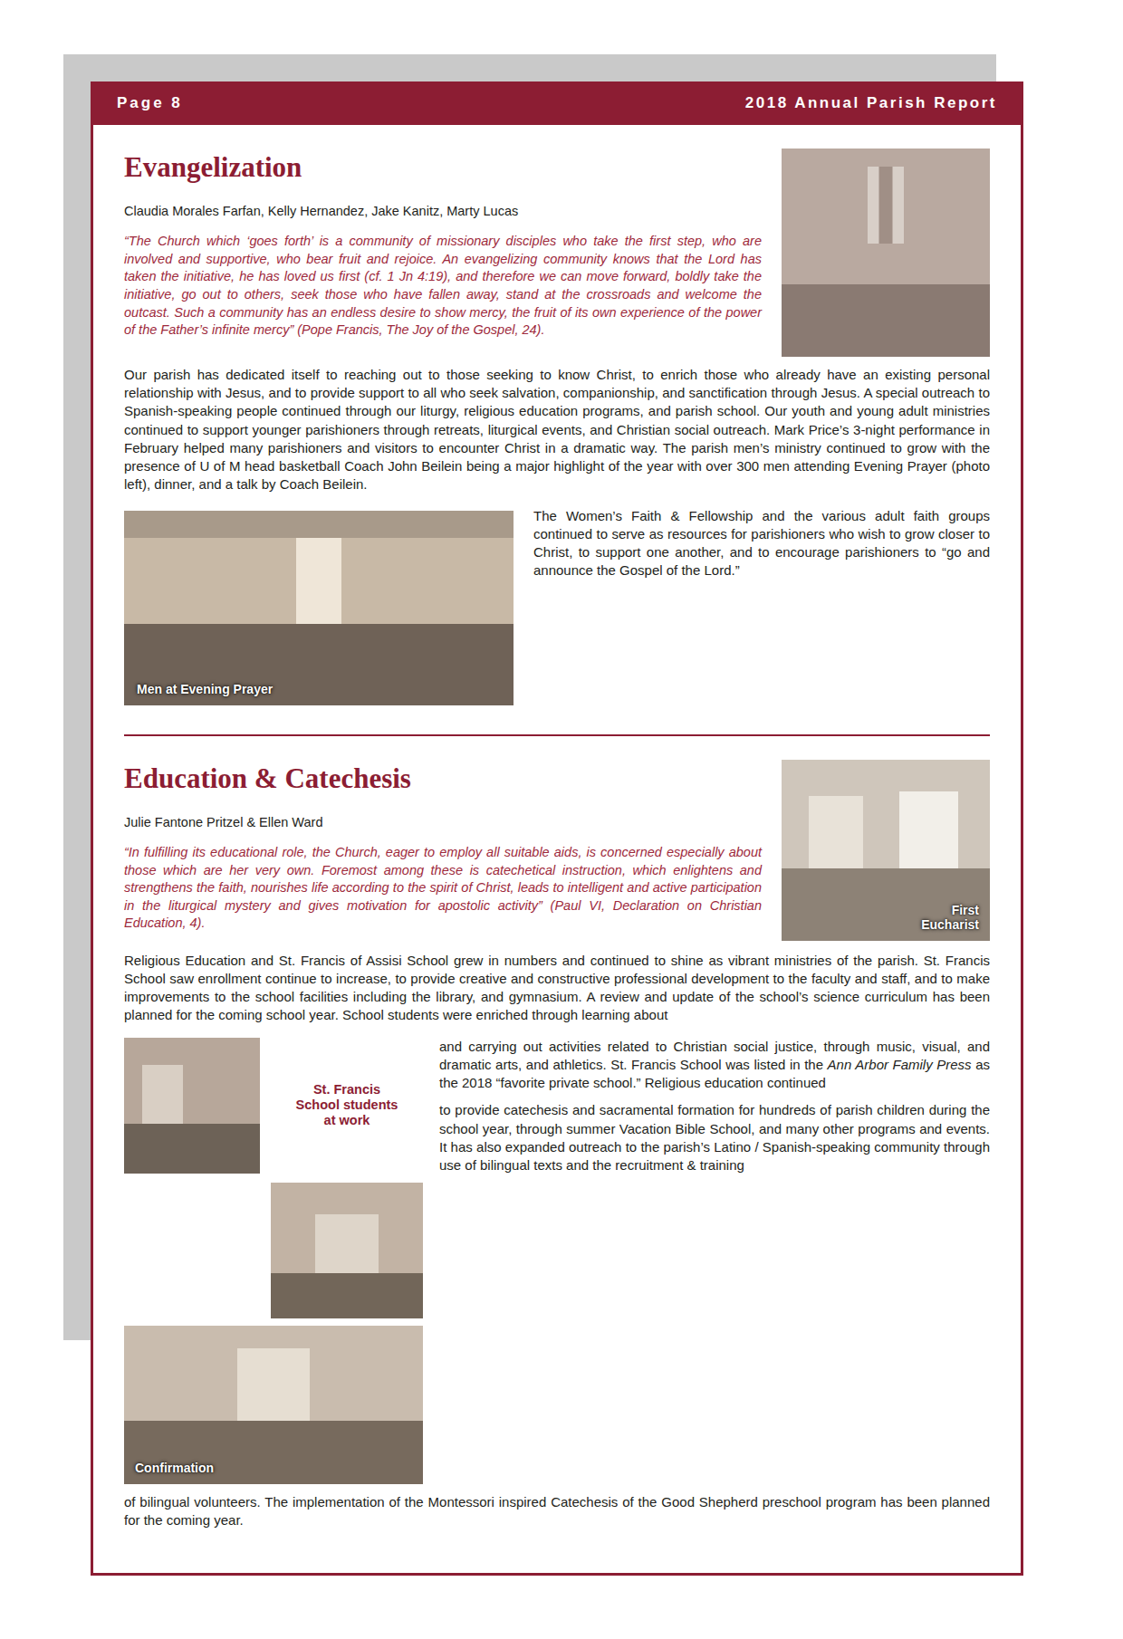Page 8
2018 Annual Parish Report
Evangelization
Claudia Morales Farfan, Kelly Hernandez, Jake Kanitz, Marty Lucas
“The Church which ‘goes forth’ is a community of missionary disciples who take the first step, who are involved and supportive, who bear fruit and rejoice. An evangelizing community knows that the Lord has taken the initiative, he has loved us first (cf. 1 Jn 4:19), and therefore we can move forward, boldly take the initiative, go out to others, seek those who have fallen away, stand at the crossroads and welcome the outcast. Such a community has an endless desire to show mercy, the fruit of its own experience of the power of the Father’s infinite mercy” (Pope Francis, The Joy of the Gospel, 24).
Our parish has dedicated itself to reaching out to those seeking to know Christ, to enrich those who already have an existing personal relationship with Jesus, and to provide support to all who seek salvation, companionship, and sanctification through Jesus. A special outreach to Spanish-speaking people continued through our liturgy, religious education programs, and parish school. Our youth and young adult ministries continued to support younger parishioners through retreats, liturgical events, and Christian social outreach. Mark Price’s 3-night performance in February helped many parishioners and visitors to encounter Christ in a dramatic way. The parish men’s ministry continued to grow with the presence of U of M head basketball Coach John Beilein being a major highlight of the year with over 300 men attending Evening Prayer (photo left), dinner, and a talk by Coach Beilein.
Men at Evening Prayer
The Women’s Faith & Fellowship and the various adult faith groups continued to serve as resources for parishioners who wish to grow closer to Christ, to support one another, and to encourage parishioners to “go and announce the Gospel of the Lord.”
First
Eucharist
Education & Catechesis
Julie Fantone Pritzel & Ellen Ward
“In fulfilling its educational role, the Church, eager to employ all suitable aids, is concerned especially about those which are her very own. Foremost among these is catechetical instruction, which enlightens and strengthens the faith, nourishes life according to the spirit of Christ, leads to intelligent and active participation in the liturgical mystery and gives motivation for apostolic activity” (Paul VI, Declaration on Christian Education, 4).
Religious Education and St. Francis of Assisi School grew in numbers and continued to shine as vibrant ministries of the parish. St. Francis School saw enrollment continue to increase, to provide creative and constructive professional development to the faculty and staff, and to make improvements to the school facilities including the library, and gymnasium. A review and update of the school’s science curriculum has been planned for the coming school year. School students were enriched through learning about
St. Francis
School students
at work
Confirmation
and carrying out activities related to Christian social justice, through music, visual, and dramatic arts, and athletics. St. Francis School was listed in the Ann Arbor Family Press as the 2018 “favorite private school.” Religious education continued
to provide catechesis and sacramental formation for hundreds of parish children during the school year, through summer Vacation Bible School, and many other programs and events. It has also expanded outreach to the parish’s Latino / Spanish-speaking community through use of bilingual texts and the recruitment & training
of bilingual volunteers. The implementation of the Montessori inspired Catechesis of the Good Shepherd preschool program has been planned for the coming year.